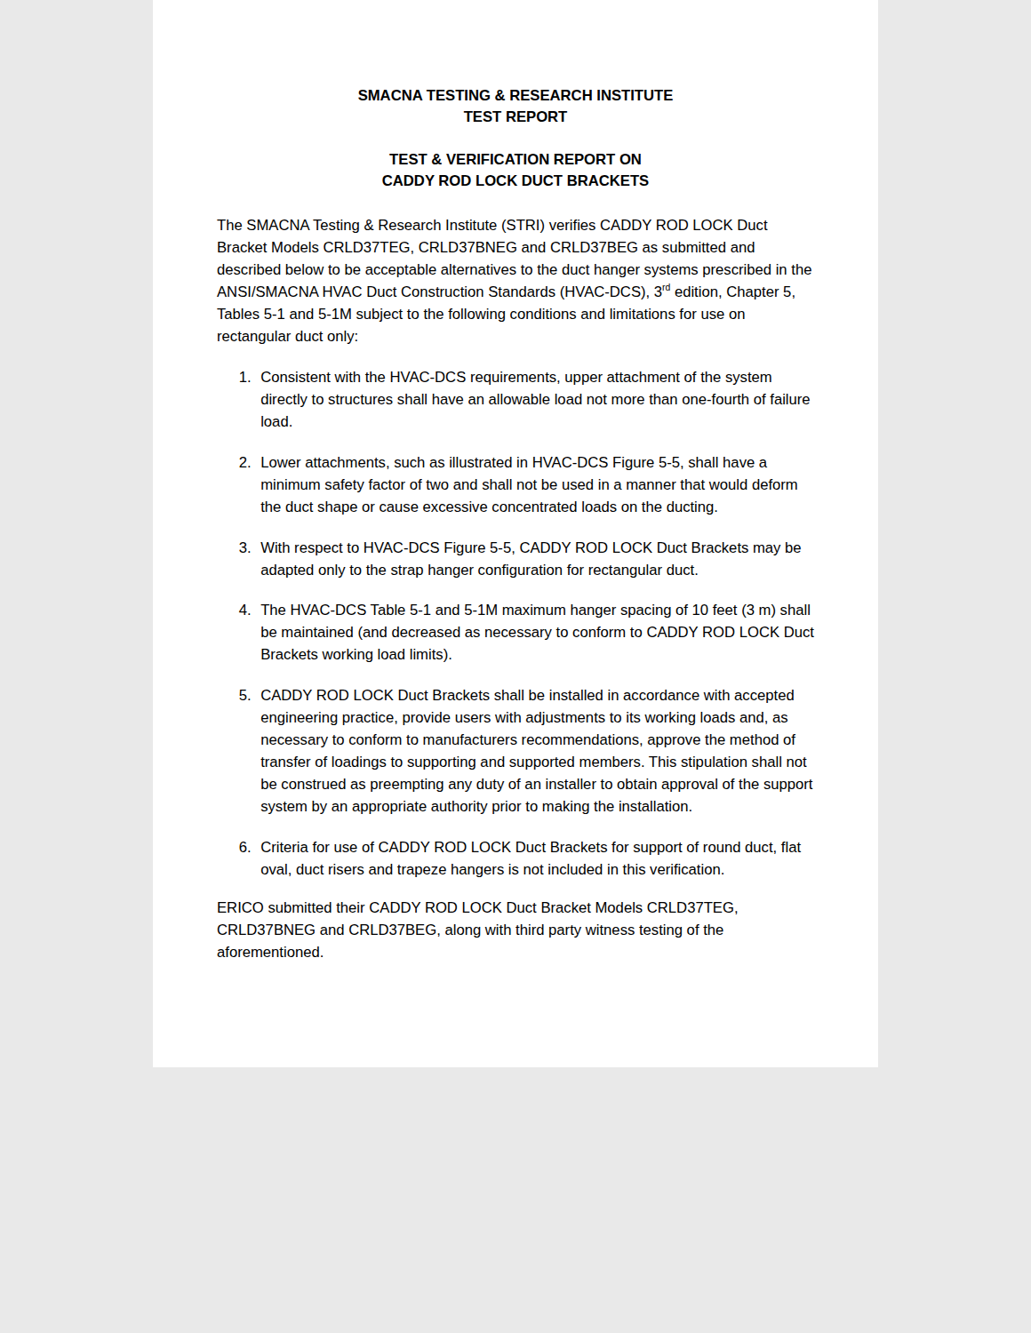SMACNA TESTING & RESEARCH INSTITUTE
TEST REPORT
TEST & VERIFICATION REPORT ON
CADDY ROD LOCK DUCT BRACKETS
The SMACNA Testing & Research Institute (STRI) verifies CADDY ROD LOCK Duct Bracket Models CRLD37TEG, CRLD37BNEG and CRLD37BEG as submitted and described below to be acceptable alternatives to the duct hanger systems prescribed in the ANSI/SMACNA HVAC Duct Construction Standards (HVAC-DCS), 3rd edition, Chapter 5, Tables 5-1 and 5-1M subject to the following conditions and limitations for use on rectangular duct only:
Consistent with the HVAC-DCS requirements, upper attachment of the system directly to structures shall have an allowable load not more than one-fourth of failure load.
Lower attachments, such as illustrated in HVAC-DCS Figure 5-5, shall have a minimum safety factor of two and shall not be used in a manner that would deform the duct shape or cause excessive concentrated loads on the ducting.
With respect to HVAC-DCS Figure 5-5, CADDY ROD LOCK Duct Brackets may be adapted only to the strap hanger configuration for rectangular duct.
The HVAC-DCS Table 5-1 and 5-1M maximum hanger spacing of 10 feet (3 m) shall be maintained (and decreased as necessary to conform to CADDY ROD LOCK Duct Brackets working load limits).
CADDY ROD LOCK Duct Brackets shall be installed in accordance with accepted engineering practice, provide users with adjustments to its working loads and, as necessary to conform to manufacturers recommendations, approve the method of transfer of loadings to supporting and supported members. This stipulation shall not be construed as preempting any duty of an installer to obtain approval of the support system by an appropriate authority prior to making the installation.
Criteria for use of CADDY ROD LOCK Duct Brackets for support of round duct, flat oval, duct risers and trapeze hangers is not included in this verification.
ERICO submitted their CADDY ROD LOCK Duct Bracket Models CRLD37TEG, CRLD37BNEG and CRLD37BEG, along with third party witness testing of the aforementioned.